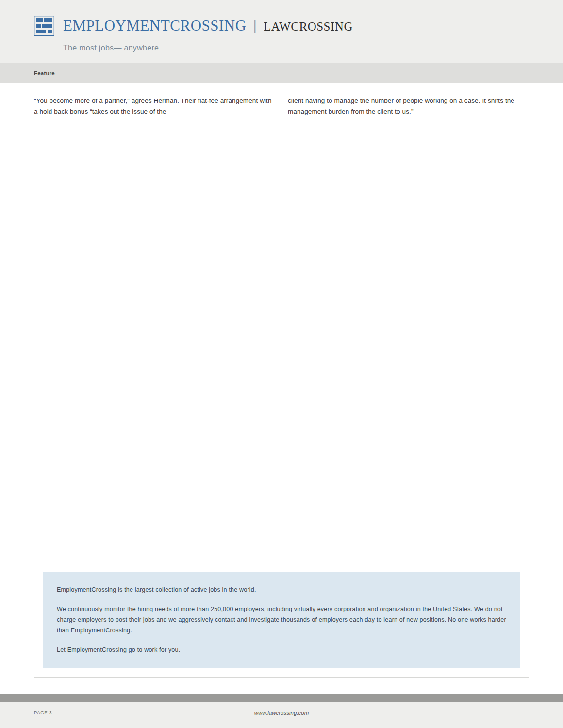EMPLOYMENTCROSSING | LAWCROSSING
The most jobs— anywhere
Feature
“You become more of a partner,” agrees Herman. Their flat-fee arrangement with a hold back bonus “takes out the issue of the
client having to manage the number of people working on a case. It shifts the management burden from the client to us.”
EmploymentCrossing is the largest collection of active jobs in the world.
We continuously monitor the hiring needs of more than 250,000 employers, including virtually every corporation and organization in the United States. We do not charge employers to post their jobs and we aggressively contact and investigate thousands of employers each day to learn of new positions. No one works harder than EmploymentCrossing.
Let EmploymentCrossing go to work for you.
PAGE 3
www.lawcrossing.com